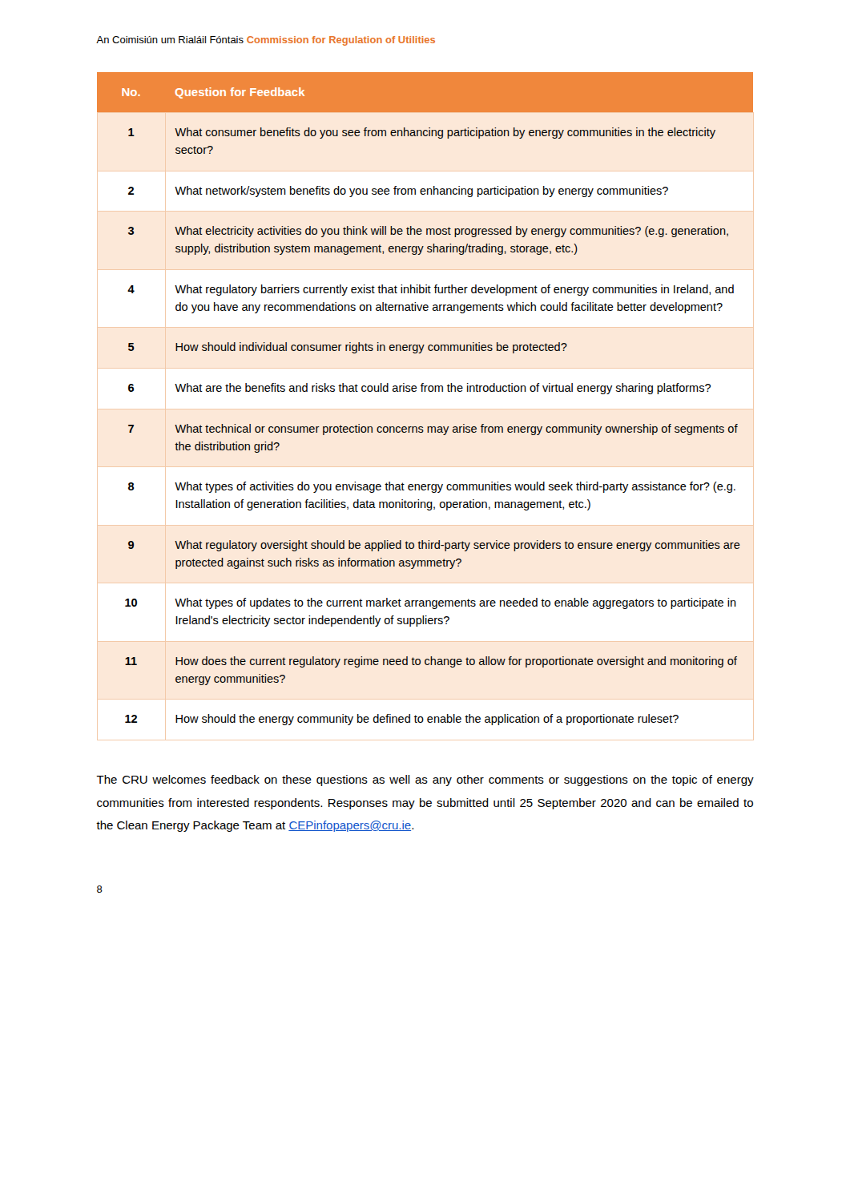An Coimisiún um Rialáil Fóntais Commission for Regulation of Utilities
| No. | Question for Feedback |
| --- | --- |
| 1 | What consumer benefits do you see from enhancing participation by energy communities in the electricity sector? |
| 2 | What network/system benefits do you see from enhancing participation by energy communities? |
| 3 | What electricity activities do you think will be the most progressed by energy communities? (e.g. generation, supply, distribution system management, energy sharing/trading, storage, etc.) |
| 4 | What regulatory barriers currently exist that inhibit further development of energy communities in Ireland, and do you have any recommendations on alternative arrangements which could facilitate better development? |
| 5 | How should individual consumer rights in energy communities be protected? |
| 6 | What are the benefits and risks that could arise from the introduction of virtual energy sharing platforms? |
| 7 | What technical or consumer protection concerns may arise from energy community ownership of segments of the distribution grid? |
| 8 | What types of activities do you envisage that energy communities would seek third-party assistance for? (e.g. Installation of generation facilities, data monitoring, operation, management, etc.) |
| 9 | What regulatory oversight should be applied to third-party service providers to ensure energy communities are protected against such risks as information asymmetry? |
| 10 | What types of updates to the current market arrangements are needed to enable aggregators to participate in Ireland's electricity sector independently of suppliers? |
| 11 | How does the current regulatory regime need to change to allow for proportionate oversight and monitoring of energy communities? |
| 12 | How should the energy community be defined to enable the application of a proportionate ruleset? |
The CRU welcomes feedback on these questions as well as any other comments or suggestions on the topic of energy communities from interested respondents. Responses may be submitted until 25 September 2020 and can be emailed to the Clean Energy Package Team at CEPinfopapers@cru.ie.
8